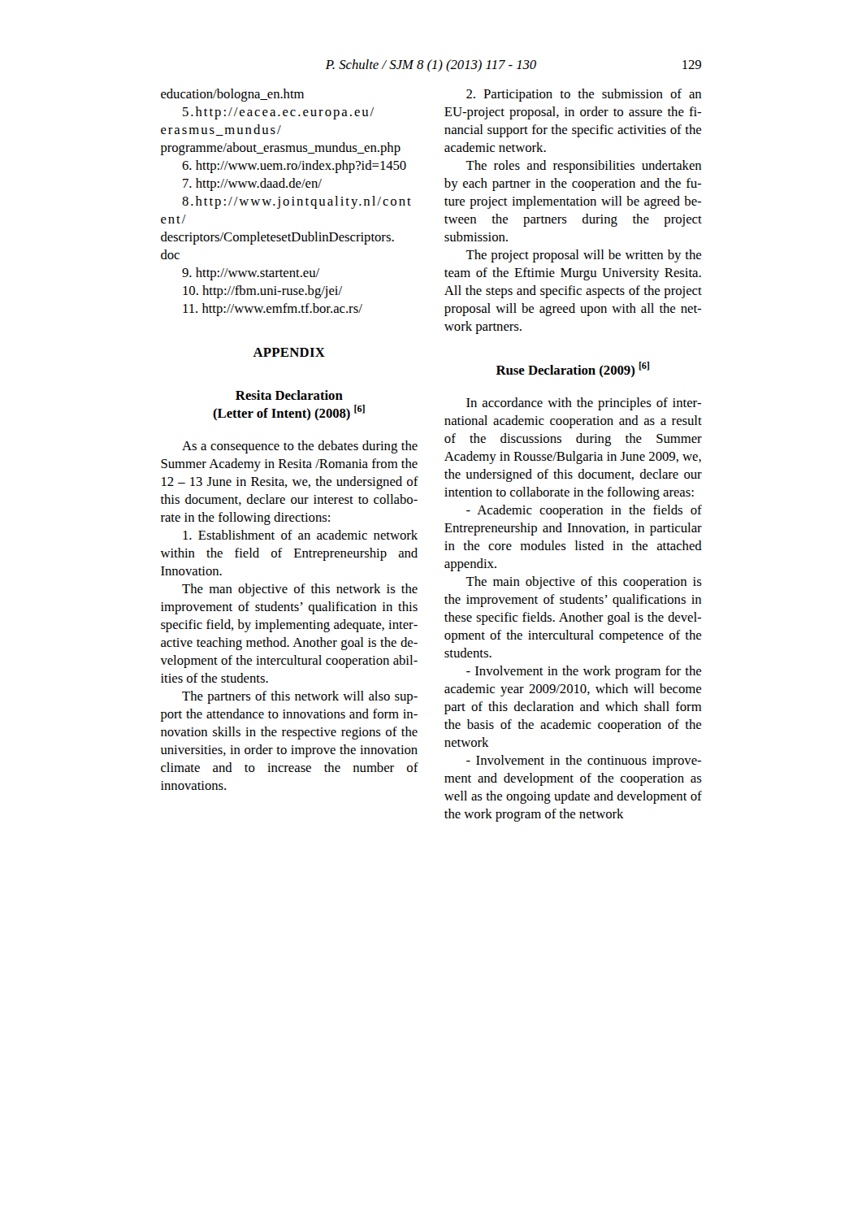P. Schulte / SJM 8 (1) (2013) 117 - 130
129
education/bologna_en.htm
5.http://eacea.ec.europa.eu/
erasmus_mundus/
programme/about_erasmus_mundus_en.php
6. http://www.uem.ro/index.php?id=1450
7. http://www.daad.de/en/
8.http://www.jointquality.nl/content/
descriptors/CompletesetDublinDescriptors.
doc
9. http://www.startent.eu/
10. http://fbm.uni-ruse.bg/jei/
11. http://www.emfm.tf.bor.ac.rs/
APPENDIX
Resita Declaration
(Letter of Intent) (2008) [6]
As a consequence to the debates during the Summer Academy in Resita /Romania from the 12 – 13 June in Resita, we, the undersigned of this document, declare our interest to collaborate in the following directions:
1. Establishment of an academic network within the field of Entrepreneurship and Innovation.
The man objective of this network is the improvement of students’ qualification in this specific field, by implementing adequate, interactive teaching method. Another goal is the development of the intercultural cooperation abilities of the students.
The partners of this network will also support the attendance to innovations and form innovation skills in the respective regions of the universities, in order to improve the innovation climate and to increase the number of innovations.
2. Participation to the submission of an EU-project proposal, in order to assure the financial support for the specific activities of the academic network.
The roles and responsibilities undertaken by each partner in the cooperation and the future project implementation will be agreed between the partners during the project submission.
The project proposal will be written by the team of the Eftimie Murgu University Resita. All the steps and specific aspects of the project proposal will be agreed upon with all the network partners.
Ruse Declaration (2009) [6]
In accordance with the principles of international academic cooperation and as a result of the discussions during the Summer Academy in Rousse/Bulgaria in June 2009, we, the undersigned of this document, declare our intention to collaborate in the following areas:
- Academic cooperation in the fields of Entrepreneurship and Innovation, in particular in the core modules listed in the attached appendix.
The main objective of this cooperation is the improvement of students’ qualifications in these specific fields. Another goal is the development of the intercultural competence of the students.
- Involvement in the work program for the academic year 2009/2010, which will become part of this declaration and which shall form the basis of the academic cooperation of the network
- Involvement in the continuous improvement and development of the cooperation as well as the ongoing update and development of the work program of the network